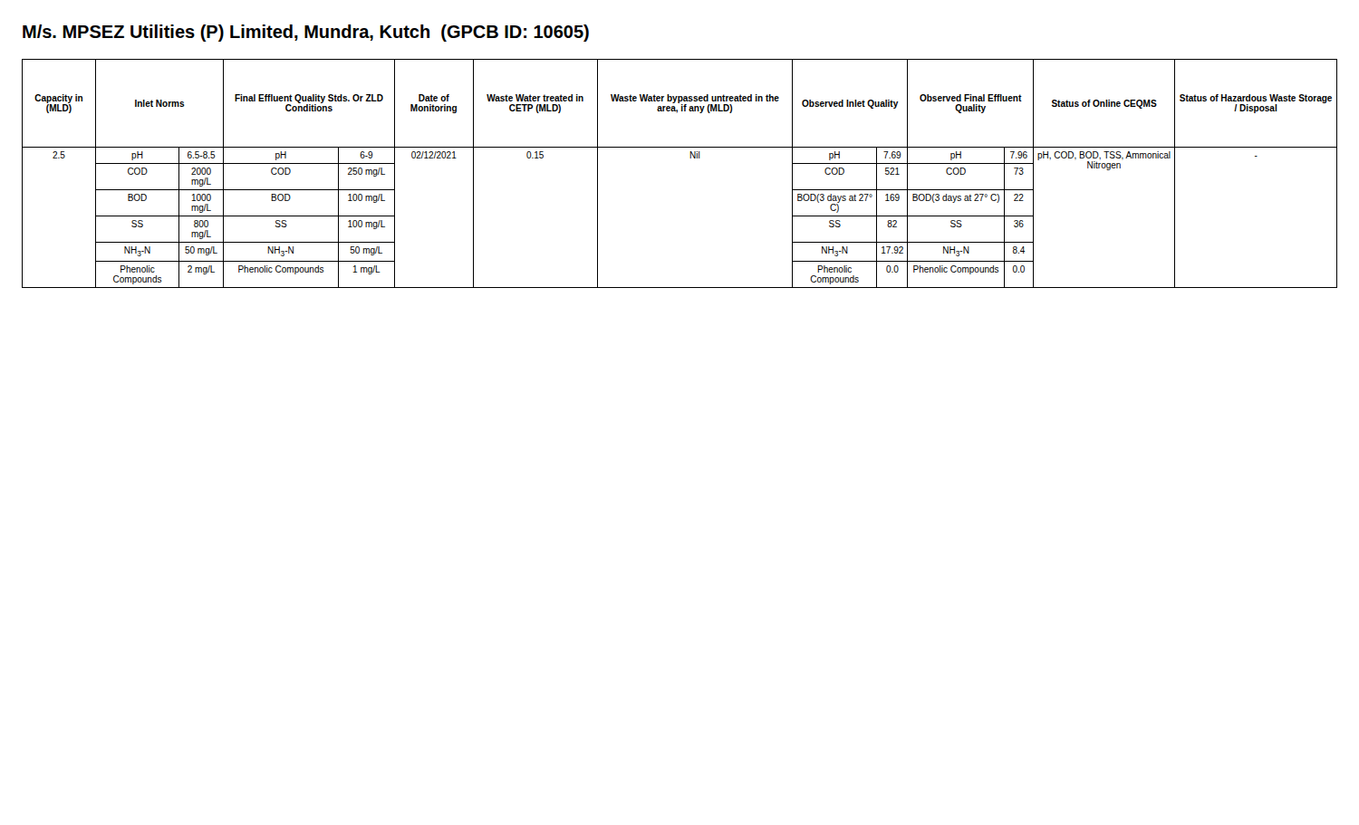M/s. MPSEZ Utilities (P) Limited, Mundra, Kutch (GPCB ID: 10605)
| Capacity in (MLD) | Inlet Norms | Final Effluent Quality Stds. Or ZLD Conditions | Date of Monitoring | Waste Water treated in CETP (MLD) | Waste Water bypassed untreated in the area, if any (MLD) | Observed Inlet Quality | Observed Final Effluent Quality | Status of Online CEQMS | Status of Hazardous Waste Storage / Disposal |
| --- | --- | --- | --- | --- | --- | --- | --- | --- | --- |
| 2.5 | pH | 6.5-8.5 | pH | 6-9 | 02/12/2021 | 0.15 | Nil | pH | 7.69 | pH | 7.96 | pH, COD, BOD, TSS, Ammonical Nitrogen | - |
| COD | 2000 mg/L | COD | 250 mg/L | COD | 521 | COD | 73 |
| BOD | 1000 mg/L | BOD | 100 mg/L | BOD(3 days at 27° C) | 169 | BOD(3 days at 27° C) | 22 |
| SS | 800 mg/L | SS | 100 mg/L | SS | 82 | SS | 36 |
| NH 3 -N | 50 mg/L | NH 3 -N | 50 mg/L | NH 3 -N | 17.92 | NH 3 -N | 8.4 |
| Phenolic Compounds | 2 mg/L | Phenolic Compounds | 1 mg/L | Phenolic Compounds | 0.0 | Phenolic Compounds | 0.0 |